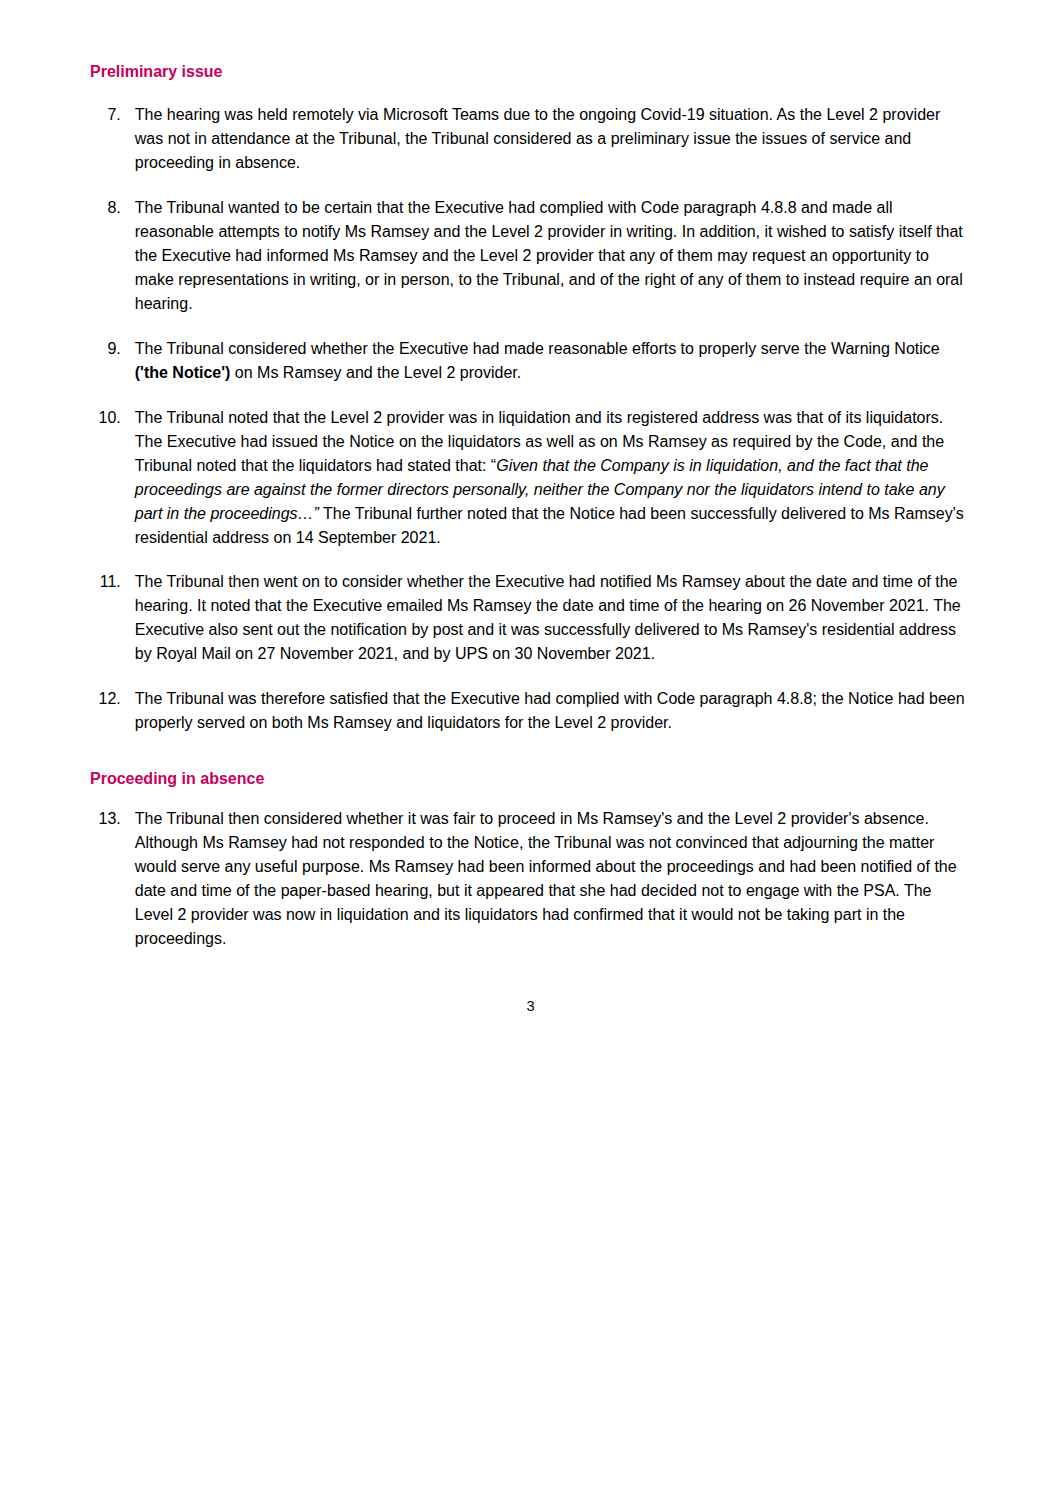Preliminary issue
The hearing was held remotely via Microsoft Teams due to the ongoing Covid-19 situation. As the Level 2 provider was not in attendance at the Tribunal, the Tribunal considered as a preliminary issue the issues of service and proceeding in absence.
The Tribunal wanted to be certain that the Executive had complied with Code paragraph 4.8.8 and made all reasonable attempts to notify Ms Ramsey and the Level 2 provider in writing. In addition, it wished to satisfy itself that the Executive had informed Ms Ramsey and the Level 2 provider that any of them may request an opportunity to make representations in writing, or in person, to the Tribunal, and of the right of any of them to instead require an oral hearing.
The Tribunal considered whether the Executive had made reasonable efforts to properly serve the Warning Notice ('the Notice') on Ms Ramsey and the Level 2 provider.
The Tribunal noted that the Level 2 provider was in liquidation and its registered address was that of its liquidators. The Executive had issued the Notice on the liquidators as well as on Ms Ramsey as required by the Code, and the Tribunal noted that the liquidators had stated that: “Given that the Company is in liquidation, and the fact that the proceedings are against the former directors personally, neither the Company nor the liquidators intend to take any part in the proceedings…” The Tribunal further noted that the Notice had been successfully delivered to Ms Ramsey's residential address on 14 September 2021.
The Tribunal then went on to consider whether the Executive had notified Ms Ramsey about the date and time of the hearing. It noted that the Executive emailed Ms Ramsey the date and time of the hearing on 26 November 2021. The Executive also sent out the notification by post and it was successfully delivered to Ms Ramsey's residential address by Royal Mail on 27 November 2021, and by UPS on 30 November 2021.
The Tribunal was therefore satisfied that the Executive had complied with Code paragraph 4.8.8; the Notice had been properly served on both Ms Ramsey and liquidators for the Level 2 provider.
Proceeding in absence
The Tribunal then considered whether it was fair to proceed in Ms Ramsey's and the Level 2 provider's absence. Although Ms Ramsey had not responded to the Notice, the Tribunal was not convinced that adjourning the matter would serve any useful purpose. Ms Ramsey had been informed about the proceedings and had been notified of the date and time of the paper-based hearing, but it appeared that she had decided not to engage with the PSA. The Level 2 provider was now in liquidation and its liquidators had confirmed that it would not be taking part in the proceedings.
3